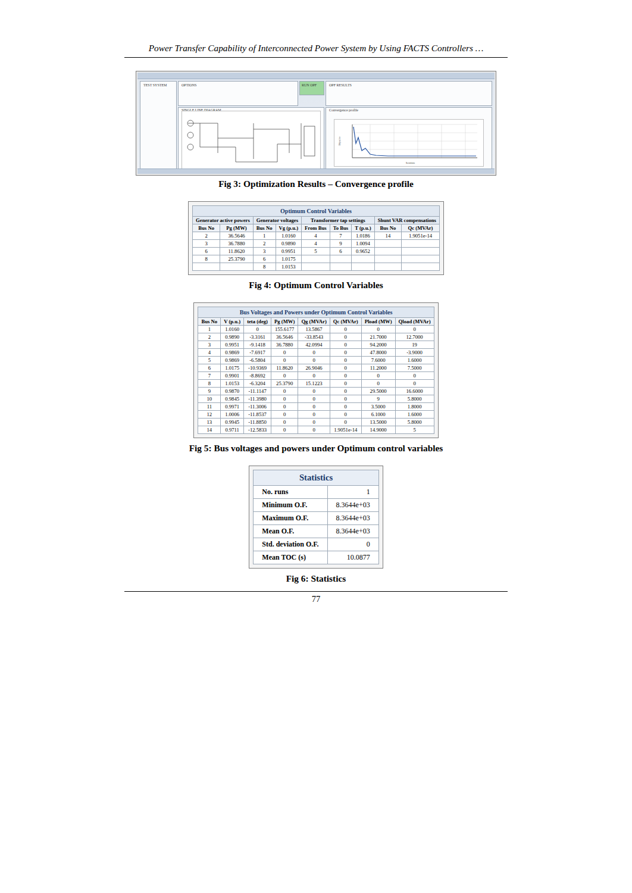Power Transfer Capability of Interconnected Power System by Using FACTS Controllers …
TEST SYSTEM
OPTIONS
RUN OPF
OPF RESULTS
SINGLE LINE DIAGRAM
Convergence profile
Objective Iterations
Fig 3: Optimization Results – Convergence profile
Optimum Control Variables
| Generator active powers | Generator voltages | Transformer tap settings | Shunt VAR compensations |
| --- | --- | --- | --- |
| Bus No | Pg (MW) | Bus No | Vg (p.u.) | From Bus | To Bus | T (p.u.) | Bus No | Qc (MVAr) |
| 2 | 36.5646 | 1 | 1.0160 | 4 | 7 | 1.0186 | 14 | 1.9051e-14 |
| 3 | 36.7880 | 2 | 0.9890 | 4 | 9 | 1.0094 | | |
| 6 | 11.8620 | 3 | 0.9951 | 5 | 6 | 0.9652 | | |
| 8 | 25.3790 | 6 | 1.0175 | | | | | |
| | | 8 | 1.0153 | | | | | |
Fig 4: Optimum Control Variables
Bus Voltages and Powers under Optimum Control Variables
| Bus No | V (p.u.) | teta (deg) | Pg (MW) | Qg (MVAr) | Qc (MVAr) | Pload (MW) | Qload (MVAr) |
| --- | --- | --- | --- | --- | --- | --- | --- |
| 1 | 1.0160 | 0 | 155.6177 | 13.5867 | 0 | 0 | 0 |
| 2 | 0.9890 | -3.3161 | 36.5646 | -33.8543 | 0 | 21.7000 | 12.7000 |
| 3 | 0.9951 | -9.1418 | 36.7880 | 42.0994 | 0 | 94.2000 | 19 |
| 4 | 0.9869 | -7.6917 | 0 | 0 | 0 | 47.8000 | -3.9000 |
| 5 | 0.9869 | -6.5804 | 0 | 0 | 0 | 7.6000 | 1.6000 |
| 6 | 1.0175 | -10.9369 | 11.8620 | 26.9046 | 0 | 11.2000 | 7.5000 |
| 7 | 0.9901 | -8.8692 | 0 | 0 | 0 | 0 | 0 |
| 8 | 1.0153 | -6.3204 | 25.3790 | 15.1223 | 0 | 0 | 0 |
| 9 | 0.9870 | -11.1147 | 0 | 0 | 0 | 29.5000 | 16.6000 |
| 10 | 0.9845 | -11.3980 | 0 | 0 | 0 | 9 | 5.8000 |
| 11 | 0.9971 | -11.3006 | 0 | 0 | 0 | 3.5000 | 1.8000 |
| 12 | 1.0006 | -11.8537 | 0 | 0 | 0 | 6.1000 | 1.6000 |
| 13 | 0.9945 | -11.8850 | 0 | 0 | 0 | 13.5000 | 5.8000 |
| 14 | 0.9711 | -12.5833 | 0 | 0 | 1.9051e-14 | 14.9000 | 5 |
Fig 5: Bus voltages and powers under Optimum control variables
Statistics
| No. runs | 1 |
| Minimum O.F. | 8.3644e+03 |
| Maximum O.F. | 8.3644e+03 |
| Mean O.F. | 8.3644e+03 |
| Std. deviation O.F. | 0 |
| Mean TOC (s) | 10.0877 |
Fig 6: Statistics
77